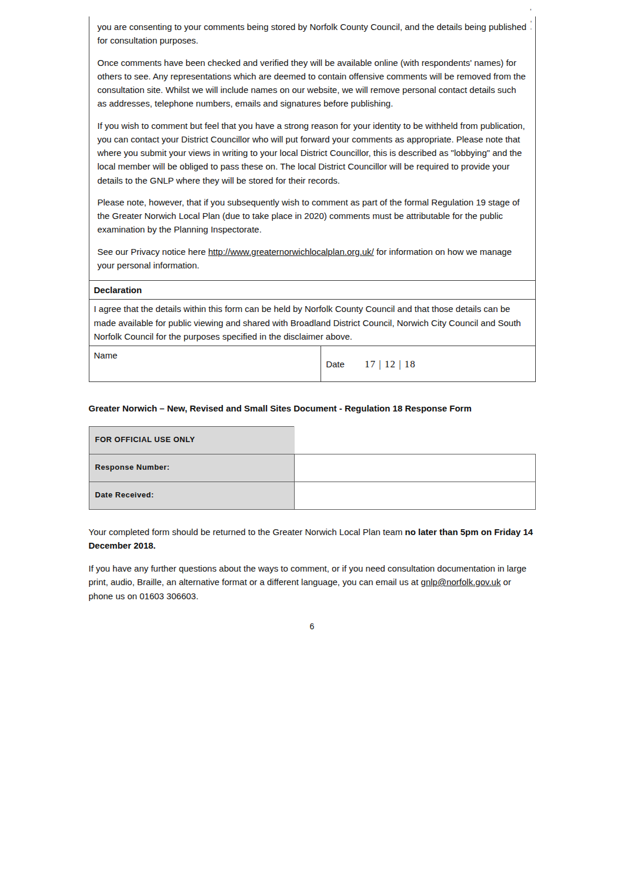' , .
you are consenting to your comments being stored by Norfolk County Council, and the details being published for consultation purposes.
Once comments have been checked and verified they will be available online (with respondents' names) for others to see. Any representations which are deemed to contain offensive comments will be removed from the consultation site. Whilst we will include names on our website, we will remove personal contact details such as addresses, telephone numbers, emails and signatures before publishing.
If you wish to comment but feel that you have a strong reason for your identity to be withheld from publication, you can contact your District Councillor who will put forward your comments as appropriate. Please note that where you submit your views in writing to your local District Councillor, this is described as "lobbying" and the local member will be obliged to pass these on. The local District Councillor will be required to provide your details to the GNLP where they will be stored for their records.
Please note, however, that if you subsequently wish to comment as part of the formal Regulation 19 stage of the Greater Norwich Local Plan (due to take place in 2020) comments must be attributable for the public examination by the Planning Inspectorate.
See our Privacy notice here http://www.greaternorwichlocalplan.org.uk/ for information on how we manage your personal information.
| Declaration |
| --- |
| I agree that the details within this form can be held by Norfolk County Council and that those details can be made available for public viewing and shared with Broadland District Council, Norwich City Council and South Norfolk Council for the purposes specified in the disclaimer above. |
| Name | Date 17 / 12 / 18 |
Greater Norwich – New, Revised and Small Sites Document - Regulation 18 Response Form
| FOR OFFICIAL USE ONLY | |
| Response Number: | |
| Date Received: | |
Your completed form should be returned to the Greater Norwich Local Plan team no later than 5pm on Friday 14 December 2018.
If you have any further questions about the ways to comment, or if you need consultation documentation in large print, audio, Braille, an alternative format or a different language, you can email us at gnlp@norfolk.gov.uk or phone us on 01603 306603.
6